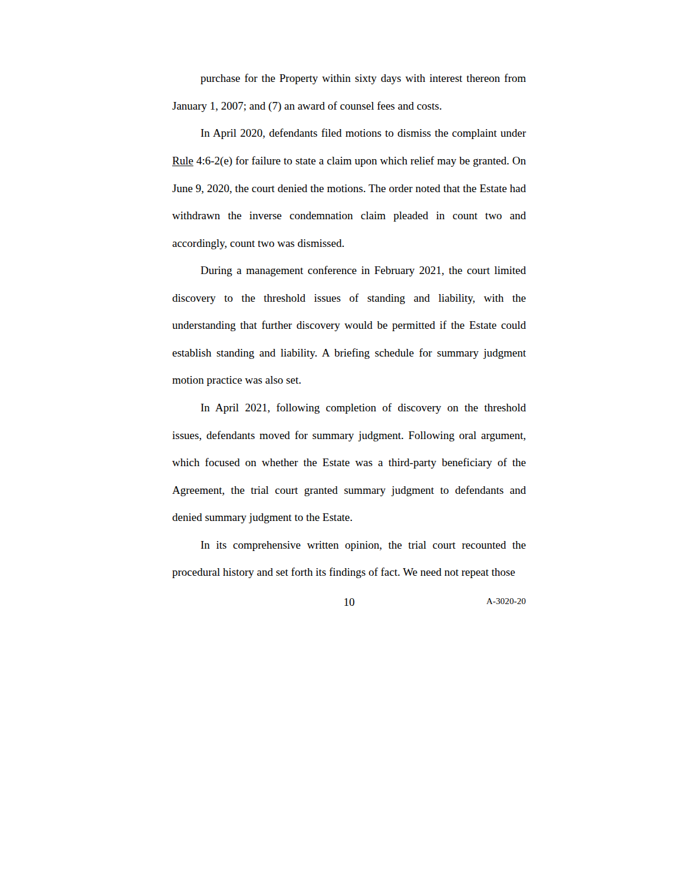purchase for the Property within sixty days with interest thereon from January 1, 2007; and (7) an award of counsel fees and costs.
In April 2020, defendants filed motions to dismiss the complaint under Rule 4:6-2(e) for failure to state a claim upon which relief may be granted. On June 9, 2020, the court denied the motions. The order noted that the Estate had withdrawn the inverse condemnation claim pleaded in count two and accordingly, count two was dismissed.
During a management conference in February 2021, the court limited discovery to the threshold issues of standing and liability, with the understanding that further discovery would be permitted if the Estate could establish standing and liability. A briefing schedule for summary judgment motion practice was also set.
In April 2021, following completion of discovery on the threshold issues, defendants moved for summary judgment. Following oral argument, which focused on whether the Estate was a third-party beneficiary of the Agreement, the trial court granted summary judgment to defendants and denied summary judgment to the Estate.
In its comprehensive written opinion, the trial court recounted the procedural history and set forth its findings of fact. We need not repeat those
10 A-3020-20